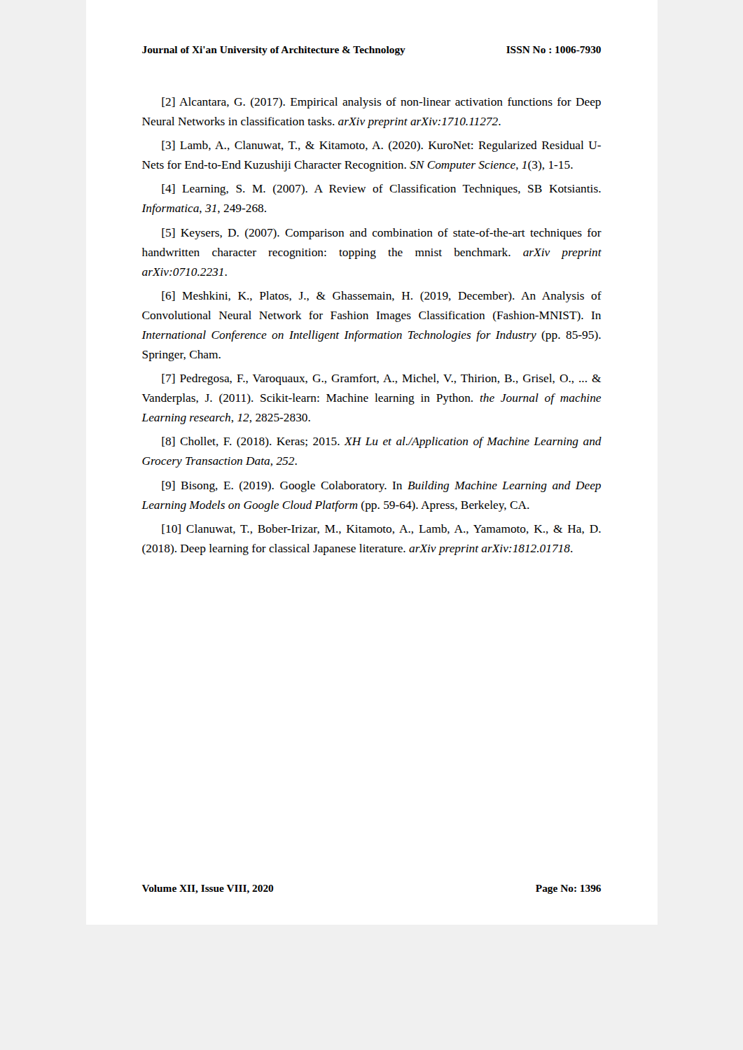Journal of Xi'an University of Architecture & Technology
ISSN No : 1006-7930
[2] Alcantara, G. (2017). Empirical analysis of non-linear activation functions for Deep Neural Networks in classification tasks. arXiv preprint arXiv:1710.11272.
[3] Lamb, A., Clanuwat, T., & Kitamoto, A. (2020). KuroNet: Regularized Residual U-Nets for End-to-End Kuzushiji Character Recognition. SN Computer Science, 1(3), 1-15.
[4] Learning, S. M. (2007). A Review of Classification Techniques, SB Kotsiantis. Informatica, 31, 249-268.
[5] Keysers, D. (2007). Comparison and combination of state-of-the-art techniques for handwritten character recognition: topping the mnist benchmark. arXiv preprint arXiv:0710.2231.
[6] Meshkini, K., Platos, J., & Ghassemain, H. (2019, December). An Analysis of Convolutional Neural Network for Fashion Images Classification (Fashion-MNIST). In International Conference on Intelligent Information Technologies for Industry (pp. 85-95). Springer, Cham.
[7] Pedregosa, F., Varoquaux, G., Gramfort, A., Michel, V., Thirion, B., Grisel, O., ... & Vanderplas, J. (2011). Scikit-learn: Machine learning in Python. the Journal of machine Learning research, 12, 2825-2830.
[8] Chollet, F. (2018). Keras; 2015. XH Lu et al./Application of Machine Learning and Grocery Transaction Data, 252.
[9] Bisong, E. (2019). Google Colaboratory. In Building Machine Learning and Deep Learning Models on Google Cloud Platform (pp. 59-64). Apress, Berkeley, CA.
[10] Clanuwat, T., Bober-Irizar, M., Kitamoto, A., Lamb, A., Yamamoto, K., & Ha, D. (2018). Deep learning for classical Japanese literature. arXiv preprint arXiv:1812.01718.
Volume XII, Issue VIII, 2020
Page No: 1396